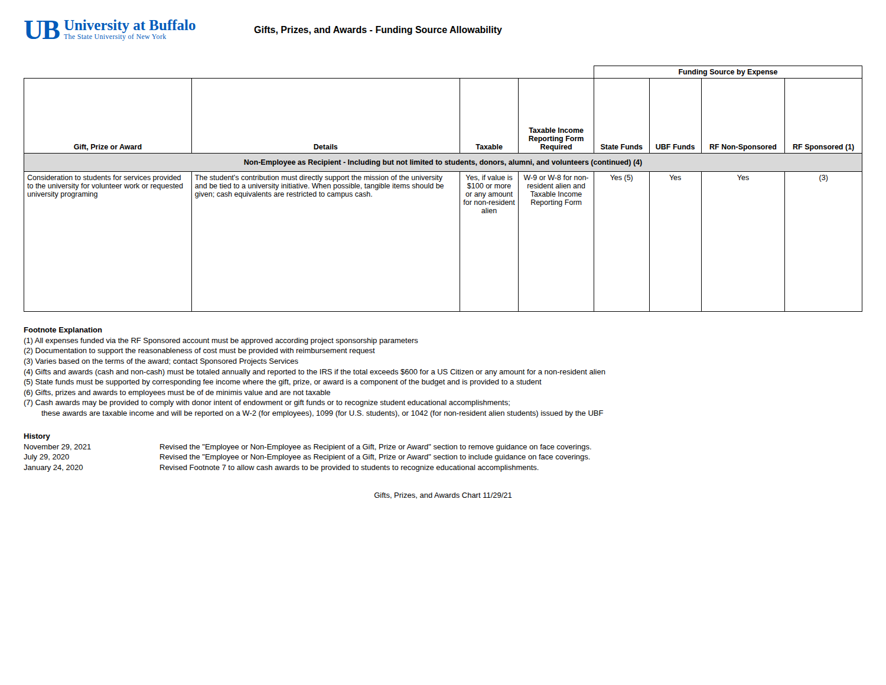UB
University at Buffalo
The State University of New York
Gifts, Prizes, and Awards - Funding Source Allowability
| | | | | Funding Source by Expense |
| Gift, Prize or Award | Details | Taxable | Taxable Income Reporting Form Required | State Funds | UBF Funds | RF Non-Sponsored | RF Sponsored (1) |
| Non-Employee as Recipient - Including but not limited to students, donors, alumni, and volunteers (continued) (4) |
| Consideration to students for services provided to the university for volunteer work or requested university programing | The student's contribution must directly support the mission of the university and be tied to a university initiative. When possible, tangible items should be given; cash equivalents are restricted to campus cash. | Yes, if value is $100 or more or any amount for non-resident alien | W-9 or W-8 for non-resident alien and Taxable Income Reporting Form | Yes (5) | Yes | Yes | (3) |
Footnote Explanation
(1) All expenses funded via the RF Sponsored account must be approved according project sponsorship parameters
(2) Documentation to support the reasonableness of cost must be provided with reimbursement request
(3) Varies based on the terms of the award; contact Sponsored Projects Services
(4) Gifts and awards (cash and non-cash) must be totaled annually and reported to the IRS if the total exceeds $600 for a US Citizen or any amount for a non-resident alien
(5) State funds must be supported by corresponding fee income where the gift, prize, or award is a component of the budget and is provided to a student
(6) Gifts, prizes and awards to employees must be of de minimis value and are not taxable
(7) Cash awards may be provided to comply with donor intent of endowment or gift funds or to recognize student educational accomplishments;
these awards are taxable income and will be reported on a W-2 (for employees), 1099 (for U.S. students), or 1042 (for non-resident alien students) issued by the UBF
History
November 29, 2021
Revised the "Employee or Non-Employee as Recipient of a Gift, Prize or Award" section to remove guidance on face coverings.
July 29, 2020
Revised the "Employee or Non-Employee as Recipient of a Gift, Prize or Award" section to include guidance on face coverings.
January 24, 2020
Revised Footnote 7 to allow cash awards to be provided to students to recognize educational accomplishments.
Gifts, Prizes, and Awards Chart 11/29/21